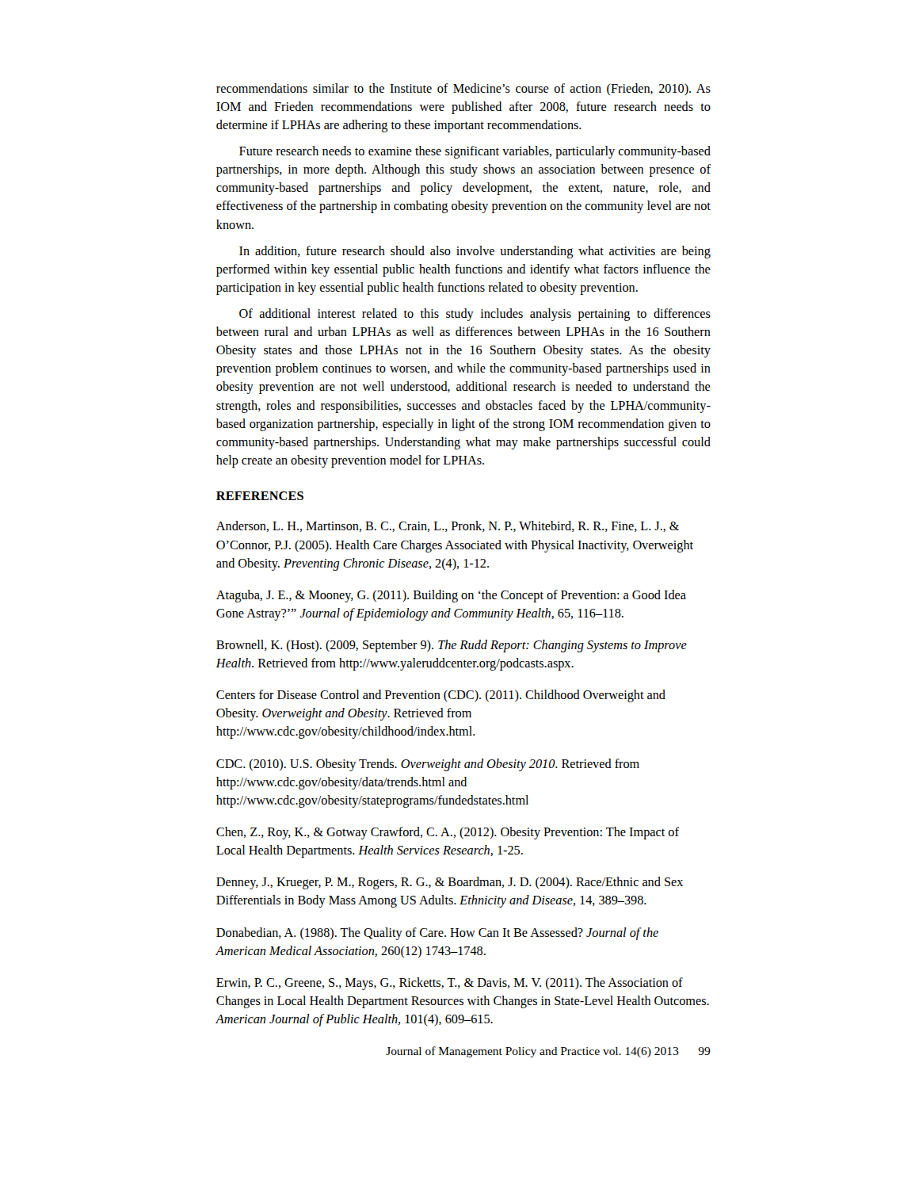recommendations similar to the Institute of Medicine’s course of action (Frieden, 2010). As IOM and Frieden recommendations were published after 2008, future research needs to determine if LPHAs are adhering to these important recommendations.
Future research needs to examine these significant variables, particularly community-based partnerships, in more depth. Although this study shows an association between presence of community-based partnerships and policy development, the extent, nature, role, and effectiveness of the partnership in combating obesity prevention on the community level are not known.
In addition, future research should also involve understanding what activities are being performed within key essential public health functions and identify what factors influence the participation in key essential public health functions related to obesity prevention.
Of additional interest related to this study includes analysis pertaining to differences between rural and urban LPHAs as well as differences between LPHAs in the 16 Southern Obesity states and those LPHAs not in the 16 Southern Obesity states. As the obesity prevention problem continues to worsen, and while the community-based partnerships used in obesity prevention are not well understood, additional research is needed to understand the strength, roles and responsibilities, successes and obstacles faced by the LPHA/community-based organization partnership, especially in light of the strong IOM recommendation given to community-based partnerships. Understanding what may make partnerships successful could help create an obesity prevention model for LPHAs.
REFERENCES
Anderson, L. H., Martinson, B. C., Crain, L., Pronk, N. P., Whitebird, R. R., Fine, L. J., & O’Connor, P.J. (2005). Health Care Charges Associated with Physical Inactivity, Overweight and Obesity. Preventing Chronic Disease, 2(4), 1-12.
Ataguba, J. E., & Mooney, G. (2011). Building on ‘the Concept of Prevention: a Good Idea Gone Astray?’” Journal of Epidemiology and Community Health, 65, 116–118.
Brownell, K. (Host). (2009, September 9). The Rudd Report: Changing Systems to Improve Health. Retrieved from http://www.yaleruddcenter.org/podcasts.aspx.
Centers for Disease Control and Prevention (CDC). (2011). Childhood Overweight and Obesity. Overweight and Obesity. Retrieved from http://www.cdc.gov/obesity/childhood/index.html.
CDC. (2010). U.S. Obesity Trends. Overweight and Obesity 2010. Retrieved from
http://www.cdc.gov/obesity/data/trends.html and
http://www.cdc.gov/obesity/stateprograms/fundedstates.html
Chen, Z., Roy, K., & Gotway Crawford, C. A., (2012). Obesity Prevention: The Impact of Local Health Departments. Health Services Research, 1-25.
Denney, J., Krueger, P. M., Rogers, R. G., & Boardman, J. D. (2004). Race/Ethnic and Sex Differentials in Body Mass Among US Adults. Ethnicity and Disease, 14, 389–398.
Donabedian, A. (1988). The Quality of Care. How Can It Be Assessed? Journal of the American Medical Association, 260(12) 1743–1748.
Erwin, P. C., Greene, S., Mays, G., Ricketts, T., & Davis, M. V. (2011). The Association of Changes in Local Health Department Resources with Changes in State-Level Health Outcomes. American Journal of Public Health, 101(4), 609–615.
Journal of Management Policy and Practice vol. 14(6) 201399